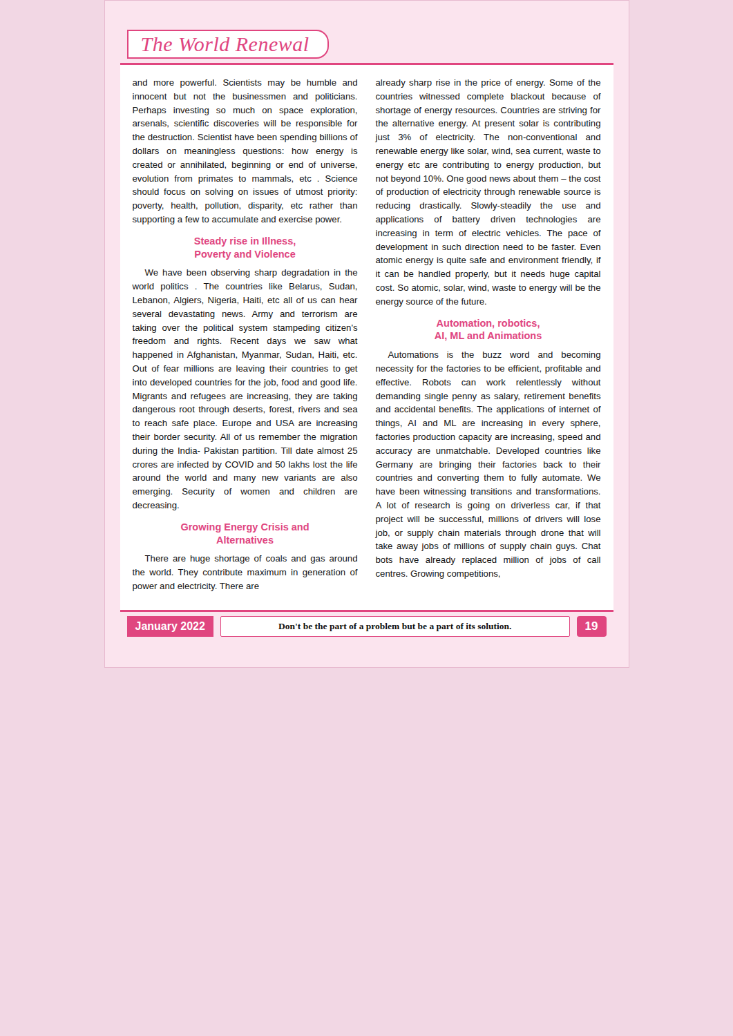The World Renewal
and more powerful. Scientists may be humble and innocent but not the businessmen and politicians. Perhaps investing so much on space exploration, arsenals, scientific discoveries will be responsible for the destruction. Scientist have been spending billions of dollars on meaningless questions: how energy is created or annihilated, beginning or end of universe, evolution from primates to mammals, etc . Science should focus on solving on issues of utmost priority: poverty, health, pollution, disparity, etc rather than supporting a few to accumulate and exercise power.
Steady rise in Illness,
Poverty and Violence
We have been observing sharp degradation in the world politics . The countries like Belarus, Sudan, Lebanon, Algiers, Nigeria, Haiti, etc all of us can hear several devastating news. Army and terrorism are taking over the political system stampeding citizen's freedom and rights. Recent days we saw what happened in Afghanistan, Myanmar, Sudan, Haiti, etc. Out of fear millions are leaving their countries to get into developed countries for the job, food and good life. Migrants and refugees are increasing, they are taking dangerous root through deserts, forest, rivers and sea to reach safe place. Europe and USA are increasing their border security. All of us remember the migration during the India- Pakistan partition. Till date almost 25 crores are infected by COVID and 50 lakhs lost the life around the world and many new variants are also emerging. Security of women and children are decreasing.
Growing Energy Crisis and
Alternatives
There are huge shortage of coals and gas around the world. They contribute maximum in generation of power and electricity. There are
already sharp rise in the price of energy. Some of the countries witnessed complete blackout because of shortage of energy resources. Countries are striving for the alternative energy. At present solar is contributing just 3% of electricity. The non-conventional and renewable energy like solar, wind, sea current, waste to energy etc are contributing to energy production, but not beyond 10%. One good news about them – the cost of production of electricity through renewable source is reducing drastically. Slowly-steadily the use and applications of battery driven technologies are increasing in term of electric vehicles. The pace of development in such direction need to be faster. Even atomic energy is quite safe and environment friendly, if it can be handled properly, but it needs huge capital cost. So atomic, solar, wind, waste to energy will be the energy source of the future.
Automation, robotics,
AI, ML and Animations
Automations is the buzz word and becoming necessity for the factories to be efficient, profitable and effective. Robots can work relentlessly without demanding single penny as salary, retirement benefits and accidental benefits. The applications of internet of things, AI and ML are increasing in every sphere, factories production capacity are increasing, speed and accuracy are unmatchable. Developed countries like Germany are bringing their factories back to their countries and converting them to fully automate. We have been witnessing transitions and transformations. A lot of research is going on driverless car, if that project will be successful, millions of drivers will lose job, or supply chain materials through drone that will take away jobs of millions of supply chain guys. Chat bots have already replaced million of jobs of call centres. Growing competitions,
January 2022
Don't be the part of a problem but be a part of its solution.
19